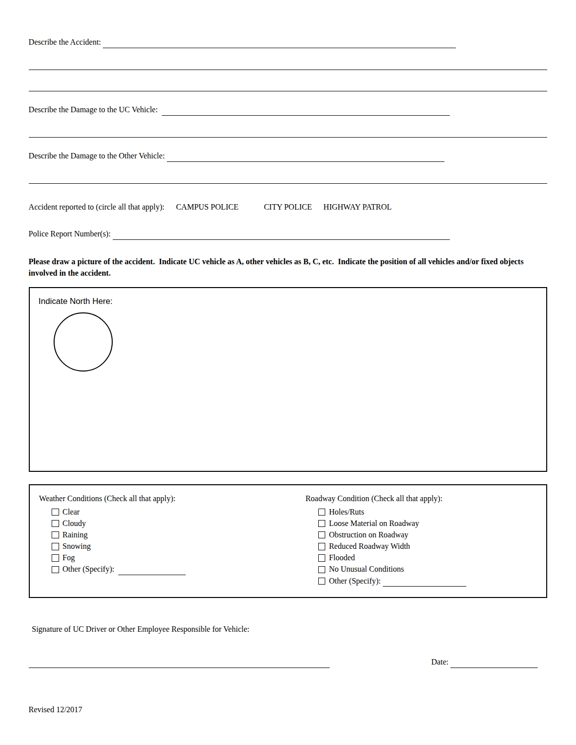Describe the Accident:
Describe the Damage to the UC Vehicle:
Describe the Damage to the Other Vehicle:
Accident reported to (circle all that apply): CAMPUS POLICE CITY POLICE HIGHWAY PATROL
Police Report Number(s):
Please draw a picture of the accident. Indicate UC vehicle as A, other vehicles as B, C, etc. Indicate the position of all vehicles and/or fixed objects involved in the accident.
Indicate North Here:
| Weather Conditions (Check all that apply): Clear Cloudy Raining Snowing Fog Other (Specify): | Roadway Condition (Check all that apply): Holes/Ruts Loose Material on Roadway Obstruction on Roadway Reduced Roadway Width Flooded No Unusual Conditions Other (Specify): |
Signature of UC Driver or Other Employee Responsible for Vehicle:
Date:
Revised 12/2017